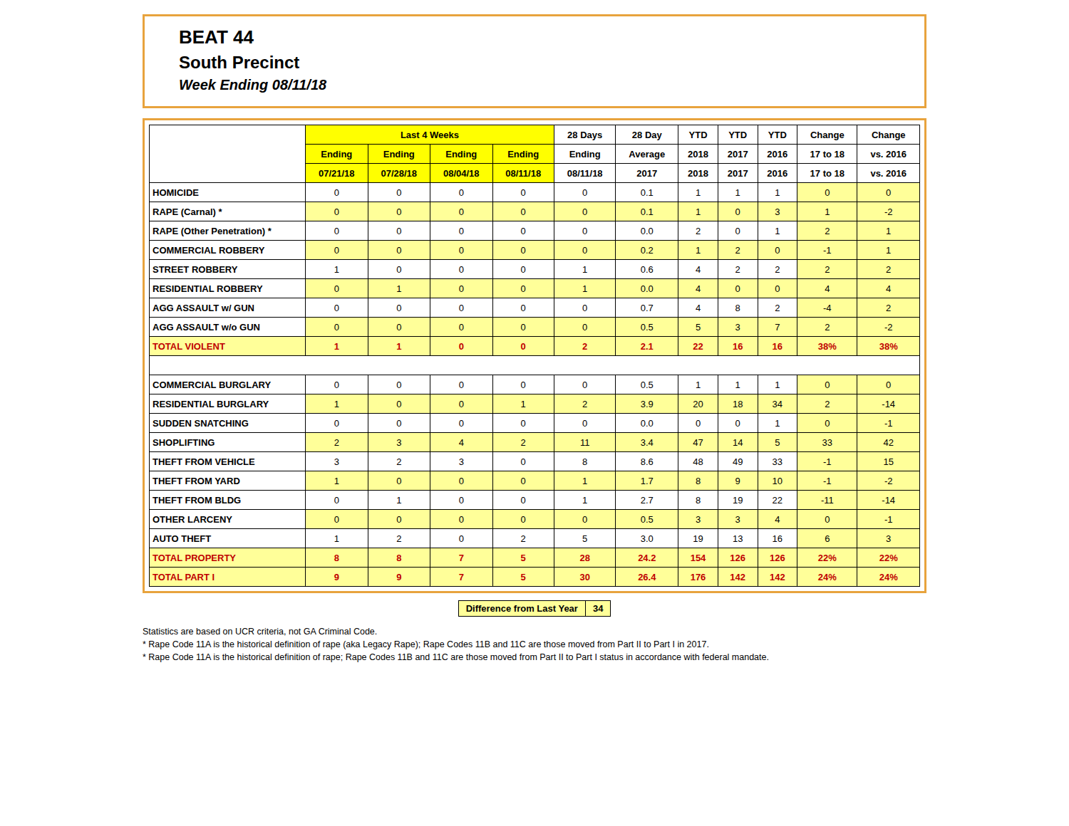BEAT 44
South Precinct
Week Ending 08/11/18
| | Last 4 Weeks | 28 Days | 28 Day | YTD | YTD | YTD | Change | Change |
| --- | --- | --- | --- | --- | --- | --- | --- | --- |
| Ending | Ending | Ending | Ending | Ending | Average | 2018 | 2017 | 2016 | 17 to 18 | vs. 2016 |
| 07/21/18 | 07/28/18 | 08/04/18 | 08/11/18 | 08/11/18 | 2017 | 2018 | 2017 | 2016 | 17 to 18 | vs. 2016 |
| HOMICIDE | 0 | 0 | 0 | 0 | 0 | 0.1 | 1 | 1 | 1 | 0 | 0 |
| RAPE (Carnal) * | 0 | 0 | 0 | 0 | 0 | 0.1 | 1 | 0 | 3 | 1 | -2 |
| RAPE (Other Penetration) * | 0 | 0 | 0 | 0 | 0 | 0.0 | 2 | 0 | 1 | 2 | 1 |
| COMMERCIAL ROBBERY | 0 | 0 | 0 | 0 | 0 | 0.2 | 1 | 2 | 0 | -1 | 1 |
| STREET ROBBERY | 1 | 0 | 0 | 0 | 1 | 0.6 | 4 | 2 | 2 | 2 | 2 |
| RESIDENTIAL ROBBERY | 0 | 1 | 0 | 0 | 1 | 0.0 | 4 | 0 | 0 | 4 | 4 |
| AGG ASSAULT w/ GUN | 0 | 0 | 0 | 0 | 0 | 0.7 | 4 | 8 | 2 | -4 | 2 |
| AGG ASSAULT w/o GUN | 0 | 0 | 0 | 0 | 0 | 0.5 | 5 | 3 | 7 | 2 | -2 |
| TOTAL VIOLENT | 1 | 1 | 0 | 0 | 2 | 2.1 | 22 | 16 | 16 | 38% | 38% |
| COMMERCIAL BURGLARY | 0 | 0 | 0 | 0 | 0 | 0.5 | 1 | 1 | 1 | 0 | 0 |
| RESIDENTIAL BURGLARY | 1 | 0 | 0 | 1 | 2 | 3.9 | 20 | 18 | 34 | 2 | -14 |
| SUDDEN SNATCHING | 0 | 0 | 0 | 0 | 0 | 0.0 | 0 | 0 | 1 | 0 | -1 |
| SHOPLIFTING | 2 | 3 | 4 | 2 | 11 | 3.4 | 47 | 14 | 5 | 33 | 42 |
| THEFT FROM VEHICLE | 3 | 2 | 3 | 0 | 8 | 8.6 | 48 | 49 | 33 | -1 | 15 |
| THEFT FROM YARD | 1 | 0 | 0 | 0 | 1 | 1.7 | 8 | 9 | 10 | -1 | -2 |
| THEFT FROM BLDG | 0 | 1 | 0 | 0 | 1 | 2.7 | 8 | 19 | 22 | -11 | -14 |
| OTHER LARCENY | 0 | 0 | 0 | 0 | 0 | 0.5 | 3 | 3 | 4 | 0 | -1 |
| AUTO THEFT | 1 | 2 | 0 | 2 | 5 | 3.0 | 19 | 13 | 16 | 6 | 3 |
| TOTAL PROPERTY | 8 | 8 | 7 | 5 | 28 | 24.2 | 154 | 126 | 126 | 22% | 22% |
| TOTAL PART I | 9 | 9 | 7 | 5 | 30 | 26.4 | 176 | 142 | 142 | 24% | 24% |
| Difference from Last Year | 34 |
Statistics are based on UCR criteria, not GA Criminal Code.
* Rape Code 11A is the historical definition of rape (aka Legacy Rape); Rape Codes 11B and 11C are those moved from Part II to Part I in 2017.
* Rape Code 11A is the historical definition of rape; Rape Codes 11B and 11C are those moved from Part II to Part I status in accordance with federal mandate.